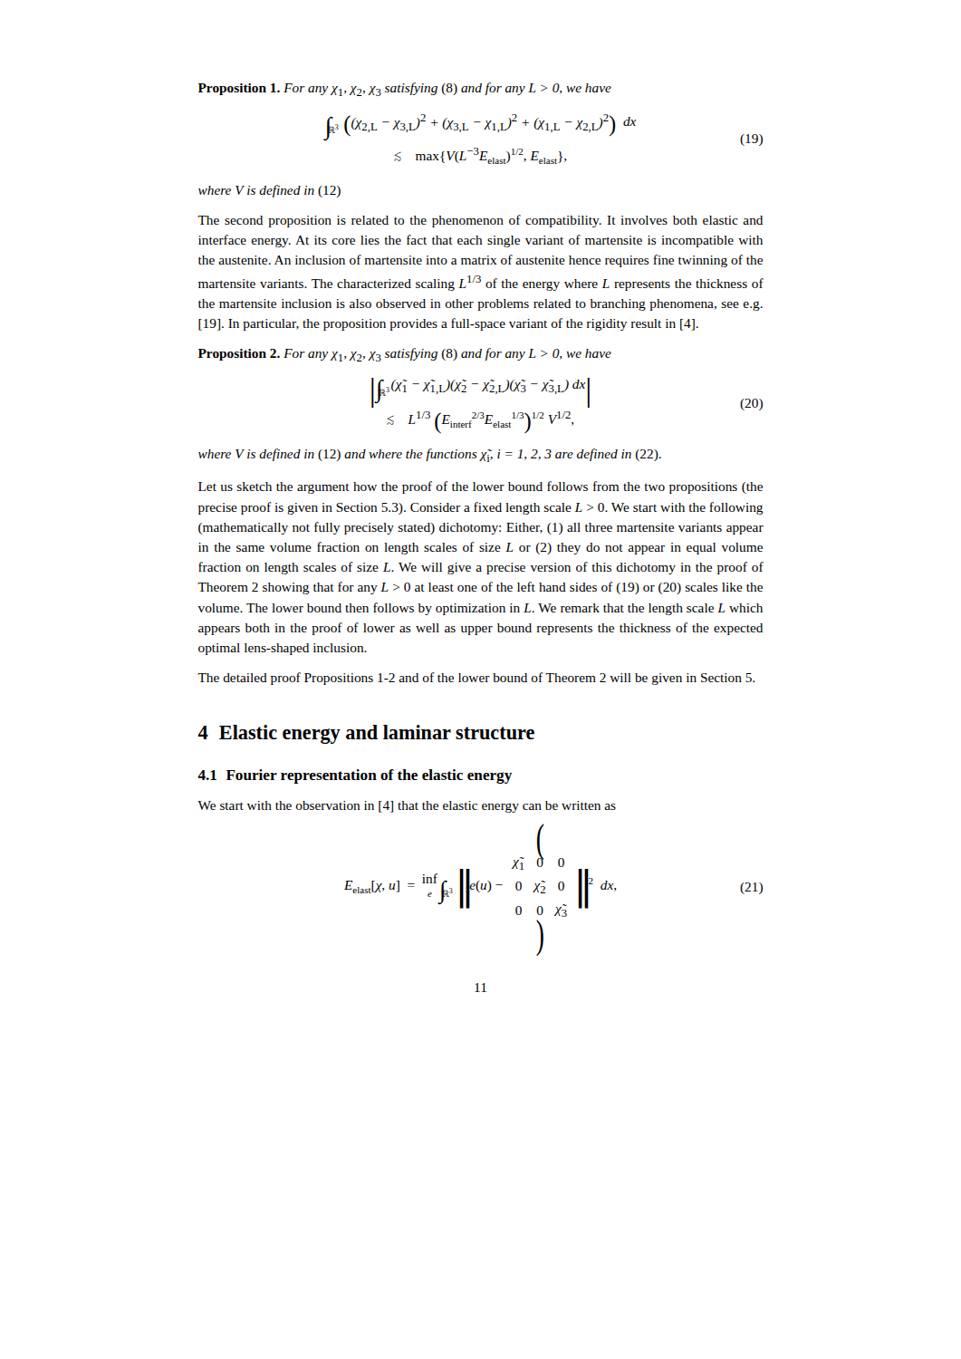Proposition 1. For any χ1, χ2, χ3 satisfying (8) and for any L > 0, we have
(19)
∫ℝ3 ((χ2,L − χ3,L)2 + (χ3,L − χ1,L)2 + (χ1,L − χ2,L)2) dx
max{V(L−3Eelast)1/2, Eelast},
where V is defined in (12)
The second proposition is related to the phenomenon of compatibility. It involves both elastic and interface energy. At its core lies the fact that each single variant of martensite is incompatible with the austenite. An inclusion of martensite into a matrix of austenite hence requires fine twinning of the martensite variants. The characterized scaling L1/3 of the energy where L represents the thickness of the martensite inclusion is also observed in other problems related to branching phenomena, see e.g. [19]. In particular, the proposition provides a full-space variant of the rigidity result in [4].
Proposition 2. For any χ1, χ2, χ3 satisfying (8) and for any L > 0, we have
(20)
|∫ℝ3(χ̃1 − χ̃1,L)(χ̃2 − χ̃2,L)(χ̃3 − χ̃3,L) dx|
L1/3 (Einterf2/3Eelast1/3)1/2 V1/2,
where V is defined in (12) and where the functions χ̃i, i = 1, 2, 3 are defined in (22).
Let us sketch the argument how the proof of the lower bound follows from the two propositions (the precise proof is given in Section 5.3). Consider a fixed length scale L > 0. We start with the following (mathematically not fully precisely stated) dichotomy: Either, (1) all three martensite variants appear in the same volume fraction on length scales of size L or (2) they do not appear in equal volume fraction on length scales of size L. We will give a precise version of this dichotomy in the proof of Theorem 2 showing that for any L > 0 at least one of the left hand sides of (19) or (20) scales like the volume. The lower bound then follows by optimization in L. We remark that the length scale L which appears both in the proof of lower as well as upper bound represents the thickness of the expected optimal lens-shaped inclusion.
The detailed proof Propositions 1-2 and of the lower bound of Theorem 2 will be given in Section 5.
4 Elastic energy and laminar structure
4.1 Fourier representation of the elastic energy
We start with the observation in [4] that the elastic energy can be written as
(21) Eelast[χ, u] = inf e∫ℝ3∥e(u) − (
| χ̃ 1 | 0 | 0 |
| 0 | χ̃ 2 | 0 |
| 0 | 0 | χ̃ 3 |
)∥2 dx,
11